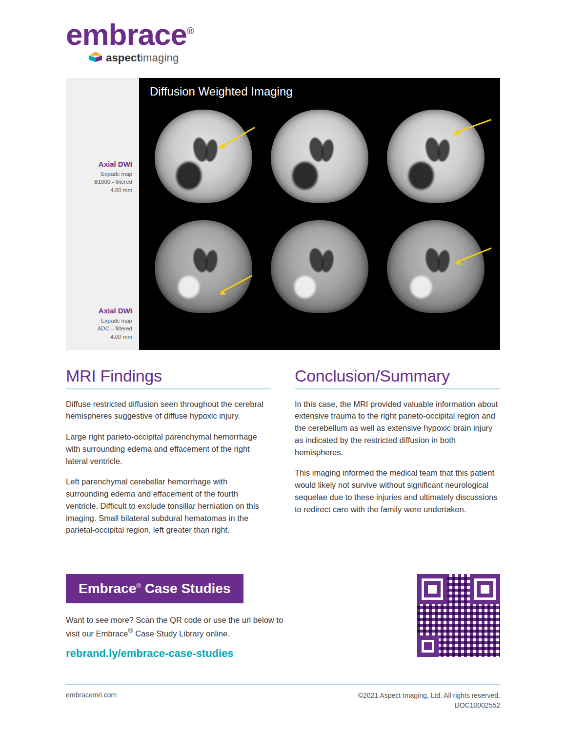embrace®
aspectimaging
Axial DWI
Expadc map
B1000 - filtered
4.00 mm
Axial DWI
Expadc map
ADC – filtered
4.00 mm
Diffusion Weighted Imaging
MRI Findings
Diffuse restricted diffusion seen throughout the cerebral hemispheres suggestive of diffuse hypoxic injury.
Large right parieto-occipital parenchymal hemorrhage with surrounding edema and effacement of the right lateral ventricle.
Left parenchymal cerebellar hemorrhage with surrounding edema and effacement of the fourth ventricle. Difficult to exclude tonsillar herniation on this imaging. Small bilateral subdural hematomas in the parietal-occipital region, left greater than right.
Conclusion/Summary
In this case, the MRI provided valuable information about extensive trauma to the right parieto-occipital region and the cerebellum as well as extensive hypoxic brain injury as indicated by the restricted diffusion in both hemispheres.
This imaging informed the medical team that this patient would likely not survive without significant neurological sequelae due to these injuries and ultimately discussions to redirect care with the family were undertaken.
Embrace® Case Studies
Want to see more? Scan the QR code or use the url below to
visit our Embrace® Case Study Library online.
rebrand.ly/embrace-case-studies
embracemri.com
©2021 Aspect Imaging, Ltd. All rights reserved.
DOC10002552